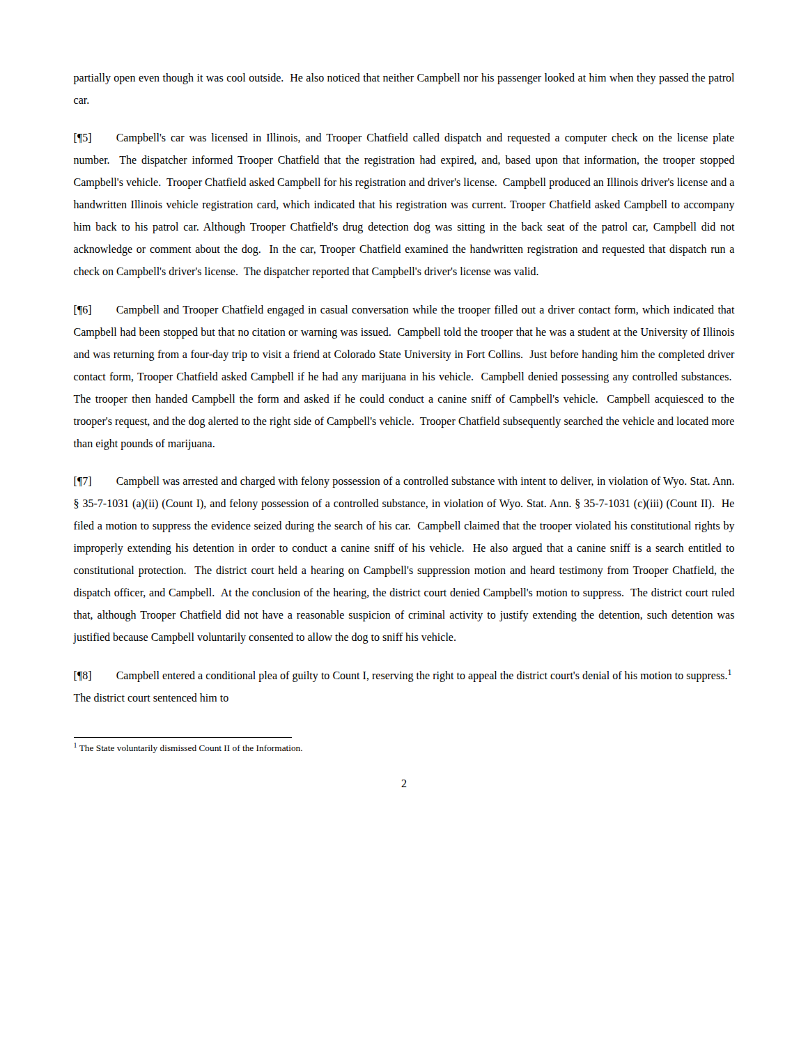partially open even though it was cool outside. He also noticed that neither Campbell nor his passenger looked at him when they passed the patrol car.
[¶5] Campbell's car was licensed in Illinois, and Trooper Chatfield called dispatch and requested a computer check on the license plate number. The dispatcher informed Trooper Chatfield that the registration had expired, and, based upon that information, the trooper stopped Campbell's vehicle. Trooper Chatfield asked Campbell for his registration and driver's license. Campbell produced an Illinois driver's license and a handwritten Illinois vehicle registration card, which indicated that his registration was current. Trooper Chatfield asked Campbell to accompany him back to his patrol car. Although Trooper Chatfield's drug detection dog was sitting in the back seat of the patrol car, Campbell did not acknowledge or comment about the dog. In the car, Trooper Chatfield examined the handwritten registration and requested that dispatch run a check on Campbell's driver's license. The dispatcher reported that Campbell's driver's license was valid.
[¶6] Campbell and Trooper Chatfield engaged in casual conversation while the trooper filled out a driver contact form, which indicated that Campbell had been stopped but that no citation or warning was issued. Campbell told the trooper that he was a student at the University of Illinois and was returning from a four-day trip to visit a friend at Colorado State University in Fort Collins. Just before handing him the completed driver contact form, Trooper Chatfield asked Campbell if he had any marijuana in his vehicle. Campbell denied possessing any controlled substances. The trooper then handed Campbell the form and asked if he could conduct a canine sniff of Campbell's vehicle. Campbell acquiesced to the trooper's request, and the dog alerted to the right side of Campbell's vehicle. Trooper Chatfield subsequently searched the vehicle and located more than eight pounds of marijuana.
[¶7] Campbell was arrested and charged with felony possession of a controlled substance with intent to deliver, in violation of Wyo. Stat. Ann. § 35-7-1031 (a)(ii) (Count I), and felony possession of a controlled substance, in violation of Wyo. Stat. Ann. § 35-7-1031 (c)(iii) (Count II). He filed a motion to suppress the evidence seized during the search of his car. Campbell claimed that the trooper violated his constitutional rights by improperly extending his detention in order to conduct a canine sniff of his vehicle. He also argued that a canine sniff is a search entitled to constitutional protection. The district court held a hearing on Campbell's suppression motion and heard testimony from Trooper Chatfield, the dispatch officer, and Campbell. At the conclusion of the hearing, the district court denied Campbell's motion to suppress. The district court ruled that, although Trooper Chatfield did not have a reasonable suspicion of criminal activity to justify extending the detention, such detention was justified because Campbell voluntarily consented to allow the dog to sniff his vehicle.
[¶8] Campbell entered a conditional plea of guilty to Count I, reserving the right to appeal the district court's denial of his motion to suppress.1 The district court sentenced him to
1 The State voluntarily dismissed Count II of the Information.
2